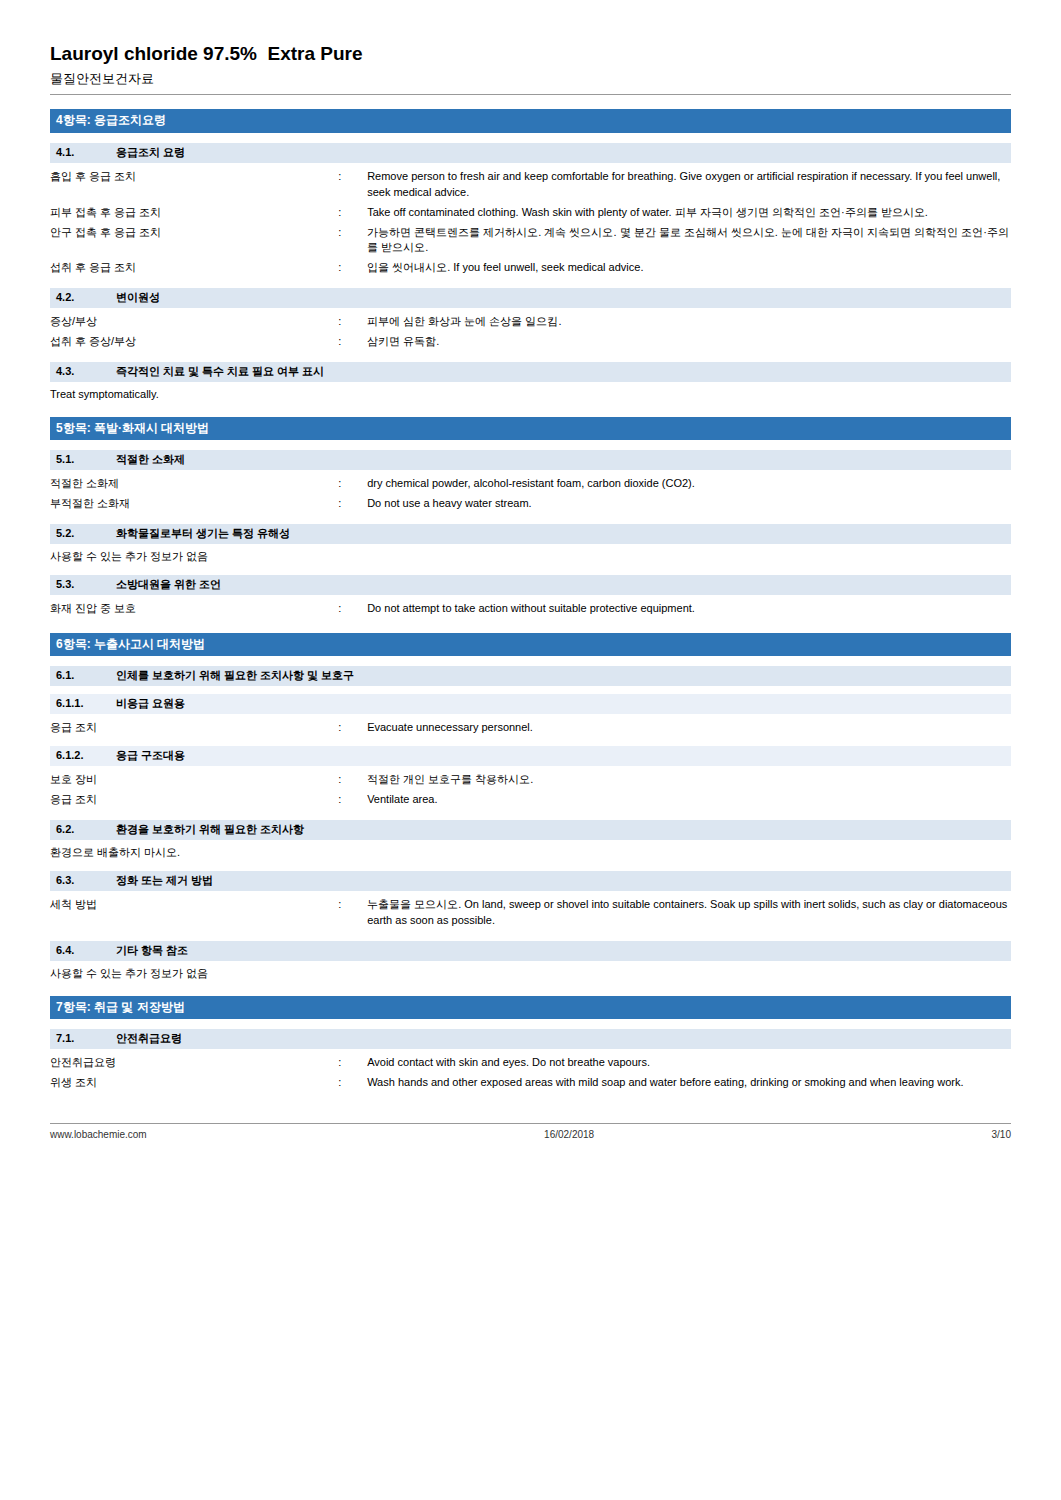Lauroyl chloride 97.5% Extra Pure
물질안전보건자료
4항목: 응급조치요령
4.1. 응급조치 요령
| 흡입 후 응급 조치 | : | Remove person to fresh air and keep comfortable for breathing. Give oxygen or artificial respiration if necessary. If you feel unwell, seek medical advice. |
| 피부 접촉 후 응급 조치 | : | Take off contaminated clothing. Wash skin with plenty of water. 피부 자극이 생기면 의학적인 조언·주의를 받으시오. |
| 안구 접촉 후 응급 조치 | : | 가능하면 콘택트렌즈를 제거하시오. 계속 씻으시오. 몇 분간 물로 조심해서 씻으시오. 눈에 대한 자극이 지속되면 의학적인 조언·주의를 받으시오. |
| 섭취 후 응급 조치 | : | 입을 씻어내시오. If you feel unwell, seek medical advice. |
4.2. 변이원성
| 증상/부상 | : | 피부에 심한 화상과 눈에 손상을 일으킴. |
| 섭취 후 증상/부상 | : | 삼키면 유독함. |
4.3. 즉각적인 치료 및 특수 치료 필요 여부 표시
Treat symptomatically.
5항목: 폭발·화재시 대처방법
5.1. 적절한 소화제
| 적절한 소화제 | : | dry chemical powder, alcohol-resistant foam, carbon dioxide (CO2). |
| 부적절한 소화재 | : | Do not use a heavy water stream. |
5.2. 화학물질로부터 생기는 특정 유해성
사용할 수 있는 추가 정보가 없음
5.3. 소방대원을 위한 조언
| 화재 진압 중 보호 | : | Do not attempt to take action without suitable protective equipment. |
6항목: 누출사고시 대처방법
6.1. 인체를 보호하기 위해 필요한 조치사항 및 보호구
6.1.1. 비응급 요원용
| 응급 조치 | : | Evacuate unnecessary personnel. |
6.1.2. 응급 구조대용
| 보호 장비 | : | 적절한 개인 보호구를 착용하시오. |
| 응급 조치 | : | Ventilate area. |
6.2. 환경을 보호하기 위해 필요한 조치사항
환경으로 배출하지 마시오.
6.3. 정화 또는 제거 방법
| 세척 방법 | : | 누출물을 모으시오. On land, sweep or shovel into suitable containers. Soak up spills with inert solids, such as clay or diatomaceous earth as soon as possible. |
6.4. 기타 항목 참조
사용할 수 있는 추가 정보가 없음
7항목: 취급 및 저장방법
7.1. 안전취급요령
| 안전취급요령 | : | Avoid contact with skin and eyes. Do not breathe vapours. |
| 위생 조치 | : | Wash hands and other exposed areas with mild soap and water before eating, drinking or smoking and when leaving work. |
www.lobachemie.com 16/02/2018 3/10